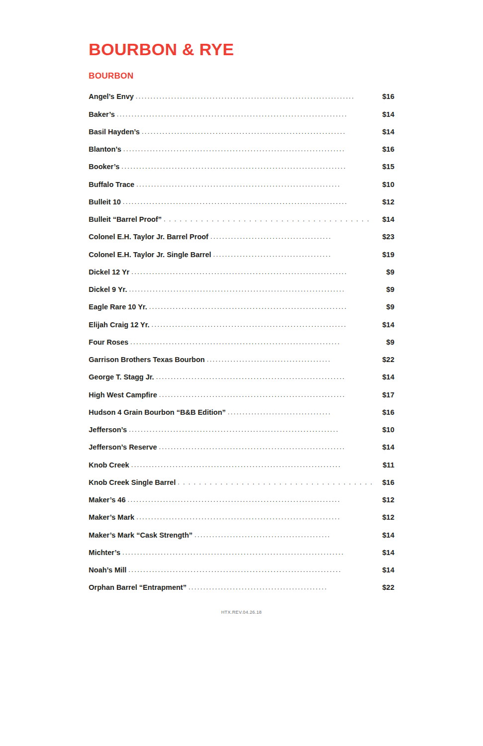BOURBON & RYE
BOURBON
Angel’s Envy..........................................................................$16
Baker’s..............................................................................$14
Basil Hayden’s.....................................................................$14
Blanton’s...........................................................................$16
Booker’s............................................................................$15
Buffalo Trace.....................................................................$10
Bulleit 10............................................................................$12
Bulleit “Barrel Proof”.................................................$14
Colonel E.H. Taylor Jr. Barrel Proof.........................................$23
Colonel E.H. Taylor Jr. Single Barrel........................................$19
Dickel 12 Yr.........................................................................$9
Dickel 9 Yr..........................................................................$9
Eagle Rare 10 Yr....................................................................$9
Elijah Craig 12 Yr...................................................................$14
Four Roses.......................................................................$9
Garrison Brothers Texas Bourbon..........................................$22
George T. Stagg Jr.................................................................$14
High West Campfire...............................................................$17
Hudson 4 Grain Bourbon “B&B Edition”...................................$16
Jefferson’s.......................................................................$10
Jefferson’s Reserve...............................................................$14
Knob Creek.......................................................................$11
Knob Creek Single Barrel.........................................$16
Maker’s 46........................................................................$12
Maker’s Mark.....................................................................$12
Maker’s Mark “Cask Strength”..............................................$14
Michter’s...........................................................................$14
Noah’s Mill........................................................................$14
Orphan Barrel “Entrapment”...............................................$22
HTX.REV.04.26.18